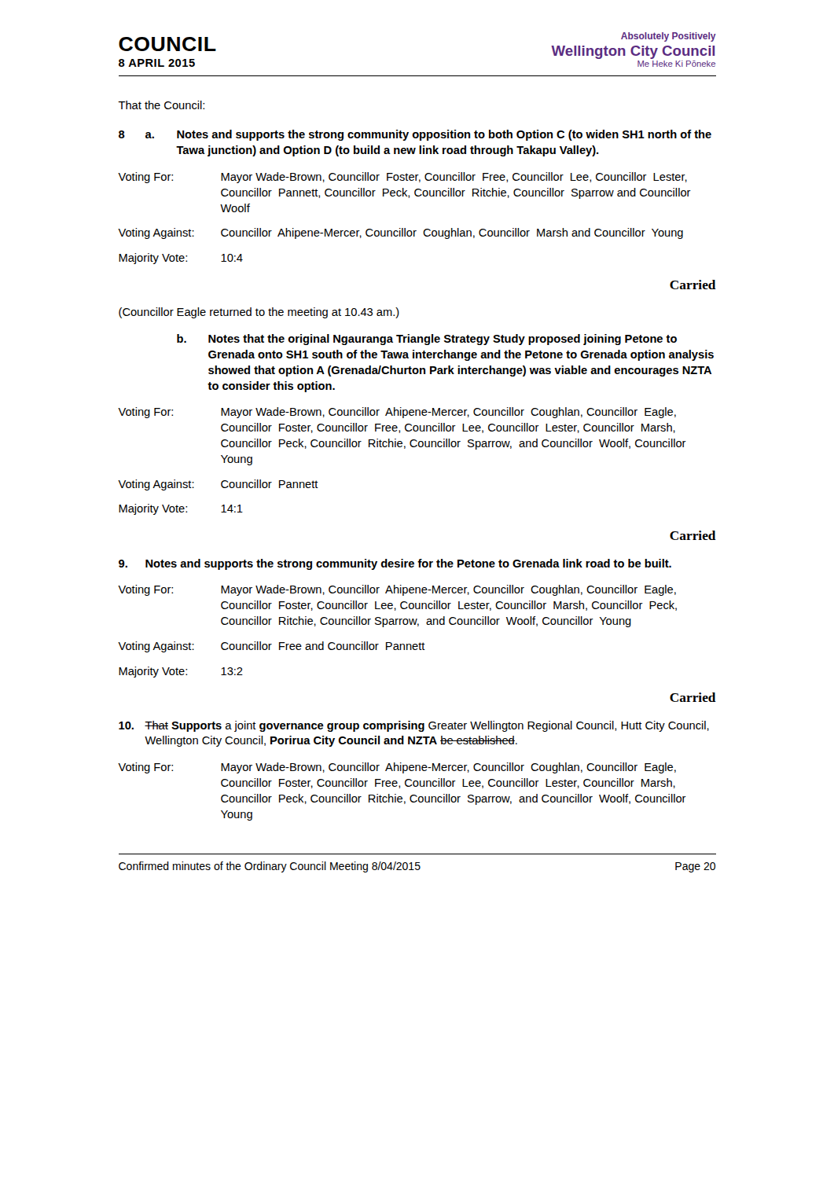COUNCIL
8 APRIL 2015
Absolutely Positively
Wellington City Council
Me Heke Ki Pōneke
That the Council:
8
a.
Notes and supports the strong community opposition to both Option C (to widen SH1 north of the Tawa junction) and Option D (to build a new link road through Takapu Valley).
Voting For:
Mayor Wade-Brown, Councillor Foster, Councillor Free, Councillor Lee, Councillor Lester, Councillor Pannett, Councillor Peck, Councillor Ritchie, Councillor Sparrow and Councillor Woolf
Voting Against:
Councillor Ahipene-Mercer, Councillor Coughlan, Councillor Marsh and Councillor Young
Majority Vote:
10:4
Carried
(Councillor Eagle returned to the meeting at 10.43 am.)
b.
Notes that the original Ngauranga Triangle Strategy Study proposed joining Petone to Grenada onto SH1 south of the Tawa interchange and the Petone to Grenada option analysis showed that option A (Grenada/Churton Park interchange) was viable and encourages NZTA to consider this option.
Voting For:
Mayor Wade-Brown, Councillor Ahipene-Mercer, Councillor Coughlan, Councillor Eagle, Councillor Foster, Councillor Free, Councillor Lee, Councillor Lester, Councillor Marsh, Councillor Peck, Councillor Ritchie, Councillor Sparrow, and Councillor Woolf, Councillor Young
Voting Against:
Councillor Pannett
Majority Vote:
14:1
Carried
9.
Notes and supports the strong community desire for the Petone to Grenada link road to be built.
Voting For:
Mayor Wade-Brown, Councillor Ahipene-Mercer, Councillor Coughlan, Councillor Eagle, Councillor Foster, Councillor Lee, Councillor Lester, Councillor Marsh, Councillor Peck, Councillor Ritchie, Councillor Sparrow, and Councillor Woolf, Councillor Young
Voting Against:
Councillor Free and Councillor Pannett
Majority Vote:
13:2
Carried
10.
That Supports a joint governance group comprising Greater Wellington Regional Council, Hutt City Council, Wellington City Council, Porirua City Council and NZTA be established.
Voting For:
Mayor Wade-Brown, Councillor Ahipene-Mercer, Councillor Coughlan, Councillor Eagle, Councillor Foster, Councillor Free, Councillor Lee, Councillor Lester, Councillor Marsh, Councillor Peck, Councillor Ritchie, Councillor Sparrow, and Councillor Woolf, Councillor Young
Confirmed minutes of the Ordinary Council Meeting 8/04/2015
Page 20